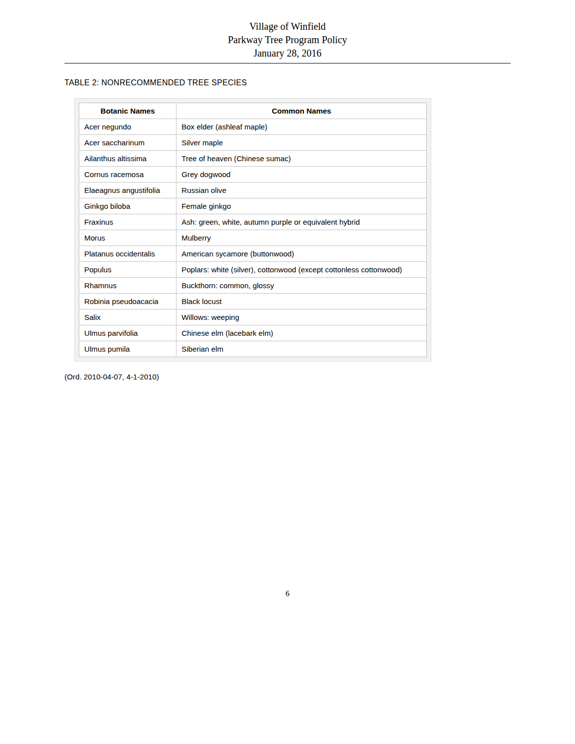Village of Winfield
Parkway Tree Program Policy
January 28, 2016
TABLE 2: NONRECOMMENDED TREE SPECIES
| Botanic Names | Common Names |
| --- | --- |
| Acer negundo | Box elder (ashleaf maple) |
| Acer saccharinum | Silver maple |
| Ailanthus altissima | Tree of heaven (Chinese sumac) |
| Cornus racemosa | Grey dogwood |
| Elaeagnus angustifolia | Russian olive |
| Ginkgo biloba | Female ginkgo |
| Fraxinus | Ash: green, white, autumn purple or equivalent hybrid |
| Morus | Mulberry |
| Platanus occidentalis | American sycamore (buttonwood) |
| Populus | Poplars: white (silver), cottonwood (except cottonless cottonwood) |
| Rhamnus | Buckthorn: common, glossy |
| Robinia pseudoacacia | Black locust |
| Salix | Willows: weeping |
| Ulmus parvifolia | Chinese elm (lacebark elm) |
| Ulmus pumila | Siberian elm |
(Ord. 2010-04-07, 4-1-2010)
6